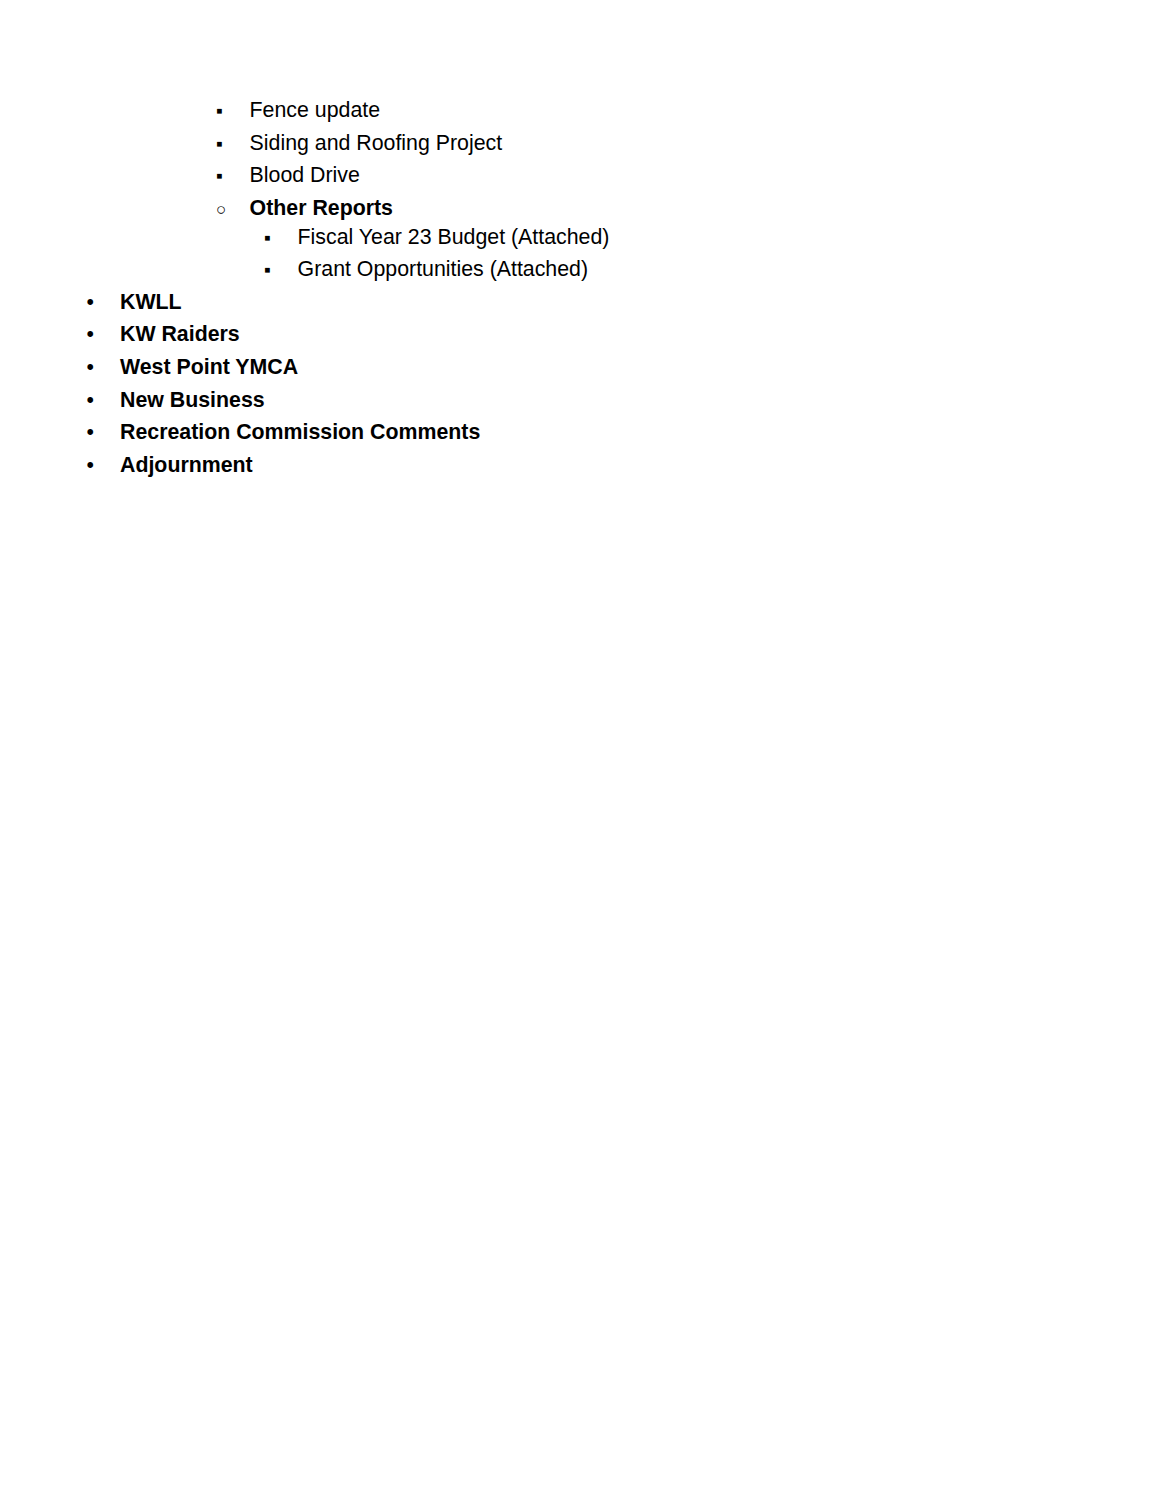Fence update
Siding and Roofing Project
Blood Drive
Other Reports
Fiscal Year 23 Budget (Attached)
Grant Opportunities (Attached)
KWLL
KW Raiders
West Point YMCA
New Business
Recreation Commission Comments
Adjournment